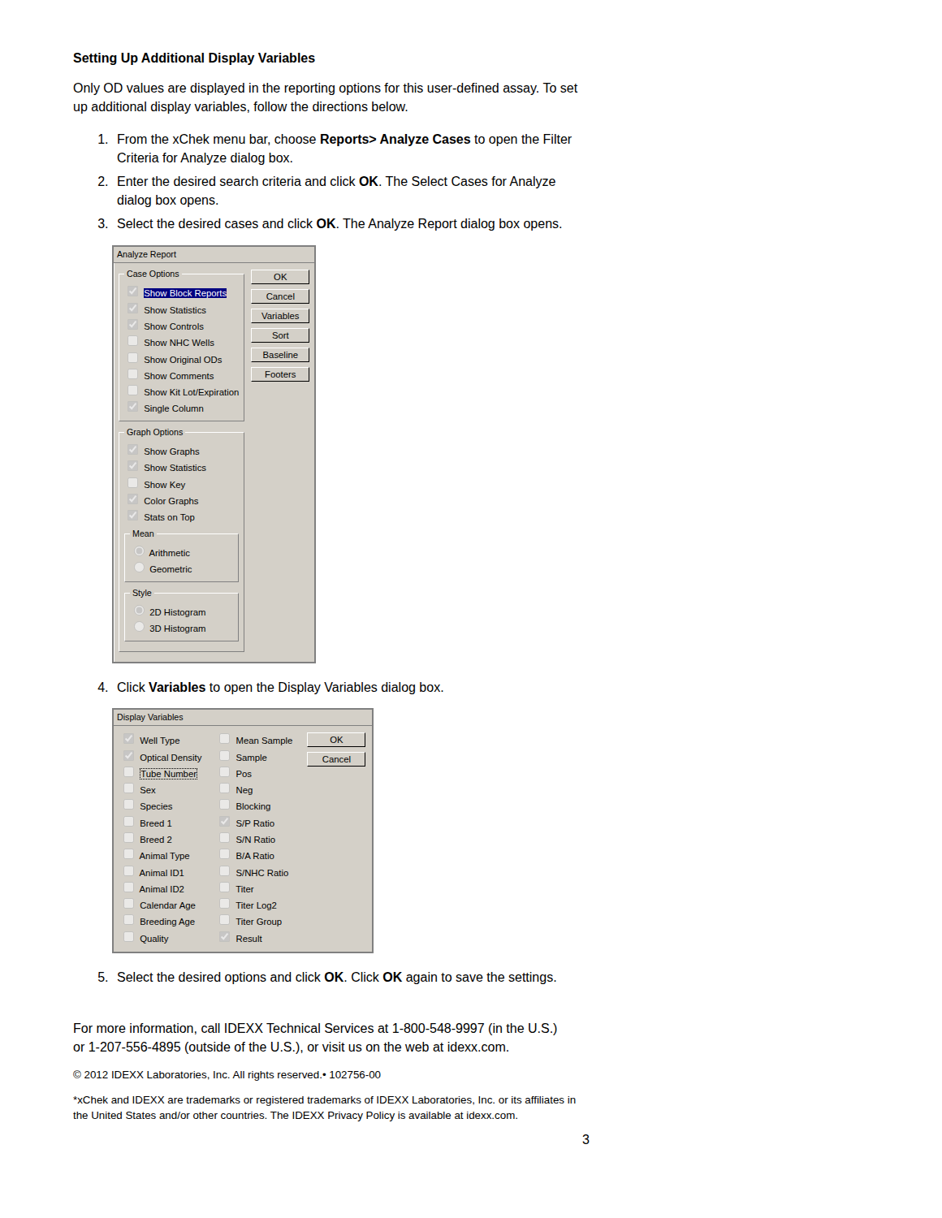Setting Up Additional Display Variables
Only OD values are displayed in the reporting options for this user-defined assay. To set up additional display variables, follow the directions below.
From the xChek menu bar, choose Reports> Analyze Cases to open the Filter Criteria for Analyze dialog box.
Enter the desired search criteria and click OK. The Select Cases for Analyze dialog box opens.
Select the desired cases and click OK. The Analyze Report dialog box opens.
Analyze Report
Case Options Show Block Reports Show Statistics Show Controls Show NHC Wells Show Original ODs Show Comments Show Kit Lot/Expiration Single Column Graph Options Show Graphs Show Statistics Show Key Color Graphs Stats on Top Mean Arithmetic Geometric Style 2D Histogram 3D Histogram
OK Cancel Variables Sort Baseline Footers
Click Variables to open the Display Variables dialog box.
Display Variables
Well Type Optical Density Tube Number Sex Species Breed 1 Breed 2 Animal Type Animal ID1 Animal ID2 Calendar Age Breeding Age Quality
Mean Sample Sample Pos Neg Blocking S/P Ratio S/N Ratio B/A Ratio S/NHC Ratio Titer Titer Log2 Titer Group Result
OK Cancel
Select the desired options and click OK. Click OK again to save the settings.
For more information, call IDEXX Technical Services at 1-800-548-9997 (in the U.S.)
or 1-207-556-4895 (outside of the U.S.), or visit us on the web at idexx.com.
© 2012 IDEXX Laboratories, Inc. All rights reserved.• 102756-00
*xChek and IDEXX are trademarks or registered trademarks of IDEXX Laboratories, Inc. or its affiliates in the United States and/or other countries. The IDEXX Privacy Policy is available at idexx.com.
3